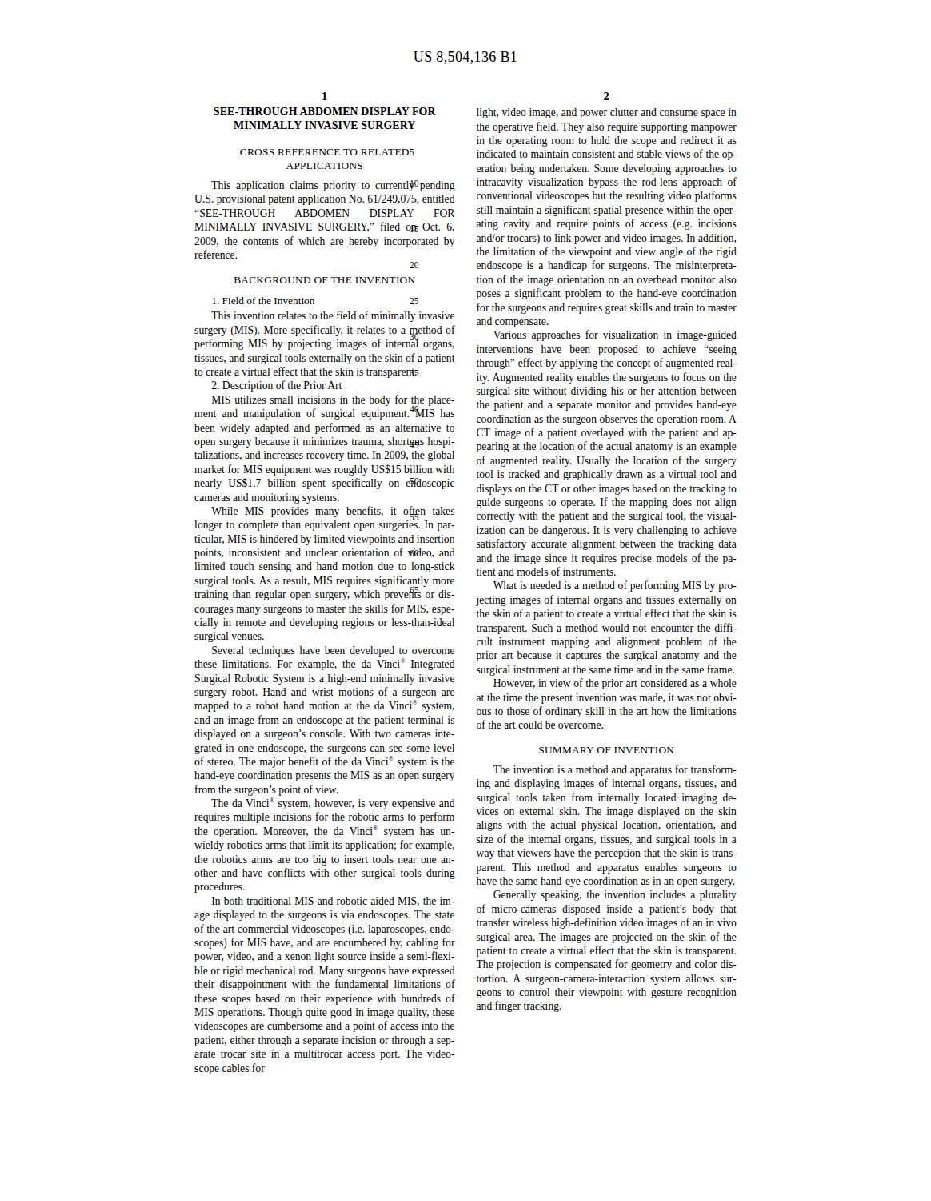US 8,504,136 B1
1
2
5 10 15 20 25 30 35 40 45 50 55 60 65
See-Through Abdomen Display for
Minimally Invasive Surgery
Cross Reference to Related
Applications
This application claims priority to currently pending U.S. provisional patent application No. 61/249,075, entitled “SEE-THROUGH ABDOMEN DISPLAY FOR MINIMALLY INVASIVE SURGERY,” filed on Oct. 6, 2009, the contents of which are hereby incorporated by reference.
Background of the Invention
1. Field of the Invention
This invention relates to the field of minimally invasive surgery (MIS). More specifically, it relates to a method of performing MIS by projecting images of internal organs, tissues, and surgical tools externally on the skin of a patient to create a virtual effect that the skin is transparent.
2. Description of the Prior Art
MIS utilizes small incisions in the body for the placement and manipulation of surgical equipment. MIS has been widely adapted and performed as an alternative to open surgery because it minimizes trauma, shortens hospitalizations, and increases recovery time. In 2009, the global market for MIS equipment was roughly US$15 billion with nearly US$1.7 billion spent specifically on endoscopic cameras and monitoring systems.
While MIS provides many benefits, it often takes longer to complete than equivalent open surgeries. In particular, MIS is hindered by limited viewpoints and insertion points, inconsistent and unclear orientation of video, and limited touch sensing and hand motion due to long-stick surgical tools. As a result, MIS requires significantly more training than regular open surgery, which prevents or discourages many surgeons to master the skills for MIS, especially in remote and developing regions or less-than-ideal surgical venues.
Several techniques have been developed to overcome these limitations. For example, the da Vinci® Integrated Surgical Robotic System is a high-end minimally invasive surgery robot. Hand and wrist motions of a surgeon are mapped to a robot hand motion at the da Vinci® system, and an image from an endoscope at the patient terminal is displayed on a surgeon’s console. With two cameras integrated in one endoscope, the surgeons can see some level of stereo. The major benefit of the da Vinci® system is the hand-eye coordination presents the MIS as an open surgery from the surgeon’s point of view.
The da Vinci® system, however, is very expensive and requires multiple incisions for the robotic arms to perform the operation. Moreover, the da Vinci® system has unwieldy robotics arms that limit its application; for example, the robotics arms are too big to insert tools near one another and have conflicts with other surgical tools during procedures.
In both traditional MIS and robotic aided MIS, the image displayed to the surgeons is via endoscopes. The state of the art commercial videoscopes (i.e. laparoscopes, endoscopes) for MIS have, and are encumbered by, cabling for power, video, and a xenon light source inside a semi-flexible or rigid mechanical rod. Many surgeons have expressed their disappointment with the fundamental limitations of these scopes based on their experience with hundreds of MIS operations. Though quite good in image quality, these videoscopes are cumbersome and a point of access into the patient, either through a separate incision or through a separate trocar site in a multitrocar access port. The videoscope cables for
light, video image, and power clutter and consume space in the operative field. They also require supporting manpower in the operating room to hold the scope and redirect it as indicated to maintain consistent and stable views of the operation being undertaken. Some developing approaches to intracavity visualization bypass the rod-lens approach of conventional videoscopes but the resulting video platforms still maintain a significant spatial presence within the operating cavity and require points of access (e.g. incisions and/or trocars) to link power and video images. In addition, the limitation of the viewpoint and view angle of the rigid endoscope is a handicap for surgeons. The misinterpretation of the image orientation on an overhead monitor also poses a significant problem to the hand-eye coordination for the surgeons and requires great skills and train to master and compensate.
Various approaches for visualization in image-guided interventions have been proposed to achieve “seeing through” effect by applying the concept of augmented reality. Augmented reality enables the surgeons to focus on the surgical site without dividing his or her attention between the patient and a separate monitor and provides hand-eye coordination as the surgeon observes the operation room. A CT image of a patient overlayed with the patient and appearing at the location of the actual anatomy is an example of augmented reality. Usually the location of the surgery tool is tracked and graphically drawn as a virtual tool and displays on the CT or other images based on the tracking to guide surgeons to operate. If the mapping does not align correctly with the patient and the surgical tool, the visualization can be dangerous. It is very challenging to achieve satisfactory accurate alignment between the tracking data and the image since it requires precise models of the patient and models of instruments.
What is needed is a method of performing MIS by projecting images of internal organs and tissues externally on the skin of a patient to create a virtual effect that the skin is transparent. Such a method would not encounter the difficult instrument mapping and alignment problem of the prior art because it captures the surgical anatomy and the surgical instrument at the same time and in the same frame.
However, in view of the prior art considered as a whole at the time the present invention was made, it was not obvious to those of ordinary skill in the art how the limitations of the art could be overcome.
Summary of Invention
The invention is a method and apparatus for transforming and displaying images of internal organs, tissues, and surgical tools taken from internally located imaging devices on external skin. The image displayed on the skin aligns with the actual physical location, orientation, and size of the internal organs, tissues, and surgical tools in a way that viewers have the perception that the skin is transparent. This method and apparatus enables surgeons to have the same hand-eye coordination as in an open surgery.
Generally speaking, the invention includes a plurality of micro-cameras disposed inside a patient’s body that transfer wireless high-definition video images of an in vivo surgical area. The images are projected on the skin of the patient to create a virtual effect that the skin is transparent. The projection is compensated for geometry and color distortion. A surgeon-camera-interaction system allows surgeons to control their viewpoint with gesture recognition and finger tracking.